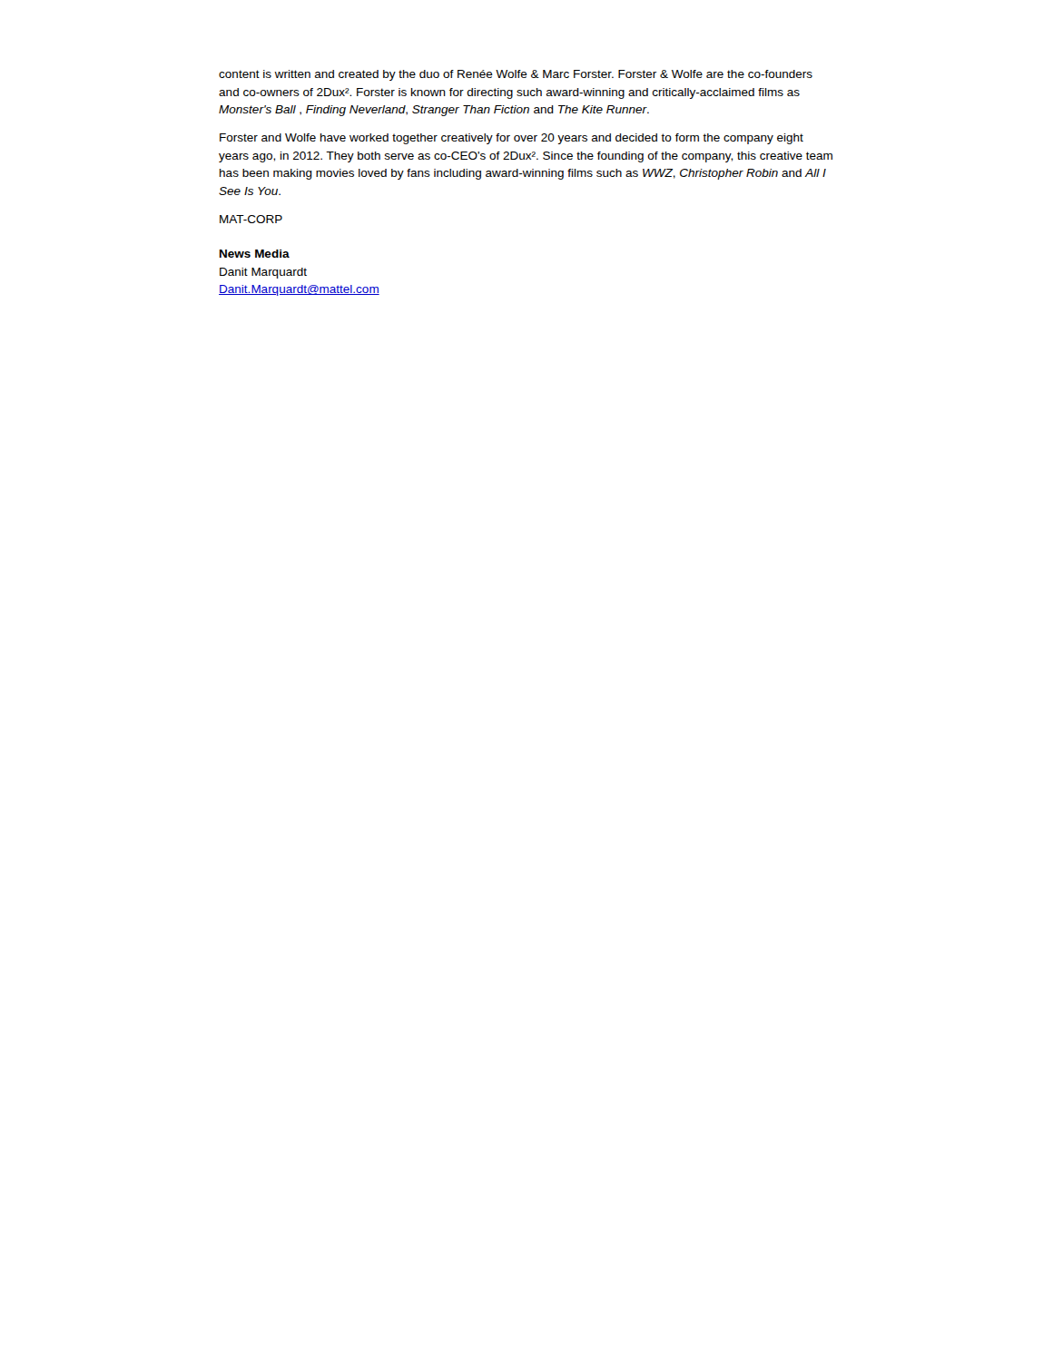content is written and created by the duo of Renée Wolfe & Marc Forster. Forster & Wolfe are the co-founders and co-owners of 2Dux². Forster is known for directing such award-winning and critically-acclaimed films as Monster's Ball , Finding Neverland, Stranger Than Fiction and The Kite Runner.
Forster and Wolfe have worked together creatively for over 20 years and decided to form the company eight years ago, in 2012. They both serve as co-CEO's of 2Dux². Since the founding of the company, this creative team has been making movies loved by fans including award-winning films such as WWZ, Christopher Robin and All I See Is You.
MAT-CORP
News Media
Danit Marquardt
Danit.Marquardt@mattel.com